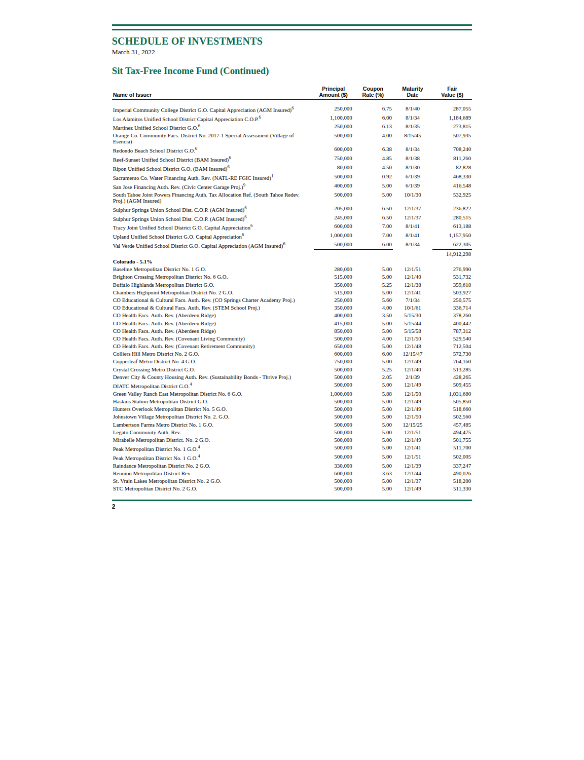SCHEDULE OF INVESTMENTS
March 31, 2022
Sit Tax-Free Income Fund (Continued)
| Name of Issuer | Principal Amount ($) | Coupon Rate (%) | Maturity Date | Fair Value ($) |
| --- | --- | --- | --- | --- |
| Imperial Community College District G.O. Capital Appreciation (AGM Insured) 6 | 250,000 | 6.75 | 8/1/40 | 287,055 |
| Los Alamitos Unified School District Capital Appreciation C.O.P. 6 | 1,100,000 | 6.00 | 8/1/34 | 1,184,689 |
| Martinez Unified School District G.O. 6 | 250,000 | 6.13 | 8/1/35 | 273,815 |
| Orange Co. Community Facs. District No. 2017-1 Special Assessment (Village of Esencia) | 500,000 | 4.00 | 8/15/45 | 507,935 |
| Redondo Beach School District G.O. 6 | 600,000 | 6.38 | 8/1/34 | 708,240 |
| Reef-Sunset Unified School District (BAM Insured) 6 | 750,000 | 4.85 | 8/1/38 | 811,260 |
| Ripon Unified School District G.O. (BAM Insured) 6 | 80,000 | 4.50 | 8/1/30 | 82,828 |
| Sacramento Co. Water Financing Auth. Rev. (NATL-RE FGIC Insured) 1 | 500,000 | 0.92 | 6/1/39 | 468,330 |
| San Jose Financing Auth. Rev. (Civic Center Garage Proj.) 9 | 400,000 | 5.00 | 6/1/39 | 416,548 |
| South Tahoe Joint Powers Financing Auth. Tax Allocation Ref. (South Tahoe Redev. Proj.) (AGM Insured) | 500,000 | 5.00 | 10/1/30 | 532,925 |
| Sulphur Springs Union School Dist. C.O.P. (AGM Insured) 6 | 205,000 | 6.50 | 12/1/37 | 236,822 |
| Sulphur Springs Union School Dist. C.O.P. (AGM Insured) 6 | 245,000 | 6.50 | 12/1/37 | 280,515 |
| Tracy Joint Unified School District G.O. Capital Appreciation 6 | 600,000 | 7.00 | 8/1/41 | 613,188 |
| Upland Unified School District G.O. Capital Appreciation 6 | 1,000,000 | 7.00 | 8/1/41 | 1,157,950 |
| Val Verde Unified School District G.O. Capital Appreciation (AGM Insured) 6 | 500,000 | 6.00 | 8/1/34 | 622,305 |
| | | | | 14,912,298 |
| Colorado - 5.1% | | | | |
| Baseline Metropolitan District No. 1 G.O. | 280,000 | 5.00 | 12/1/51 | 276,990 |
| Brighton Crossing Metropolitan District No. 6 G.O. | 515,000 | 5.00 | 12/1/40 | 531,732 |
| Buffalo Highlands Metropolitan District G.O. | 350,000 | 5.25 | 12/1/38 | 359,618 |
| Chambers Highpoint Metropolitan District No. 2 G.O. | 515,000 | 5.00 | 12/1/41 | 503,927 |
| CO Educational & Cultural Facs. Auth. Rev. (CO Springs Charter Academy Proj.) | 250,000 | 5.60 | 7/1/34 | 250,575 |
| CO Educational & Cultural Facs. Auth. Rev. (STEM School Proj.) | 350,000 | 4.00 | 10/1/61 | 336,714 |
| CO Health Facs. Auth. Rev. (Aberdeen Ridge) | 400,000 | 3.50 | 5/15/30 | 378,260 |
| CO Health Facs. Auth. Rev. (Aberdeen Ridge) | 415,000 | 5.00 | 5/15/44 | 400,442 |
| CO Health Facs. Auth. Rev. (Aberdeen Ridge) | 850,000 | 5.00 | 5/15/58 | 787,312 |
| CO Health Facs. Auth. Rev. (Covenant Living Community) | 500,000 | 4.00 | 12/1/50 | 529,540 |
| CO Health Facs. Auth. Rev. (Covenant Retirement Community) | 650,000 | 5.00 | 12/1/48 | 712,504 |
| Colliers Hill Metro District No. 2 G.O. | 600,000 | 6.00 | 12/15/47 | 572,730 |
| Copperleaf Metro District No. 4 G.O. | 750,000 | 5.00 | 12/1/49 | 764,160 |
| Crystal Crossing Metro District G.O. | 500,000 | 5.25 | 12/1/40 | 513,285 |
| Denver City & County Housing Auth. Rev. (Sustainability Bonds - Thrive Proj.) | 500,000 | 2.05 | 2/1/39 | 428,265 |
| DIATC Metropolitan District G.O. 4 | 500,000 | 5.00 | 12/1/49 | 509,455 |
| Green Valley Ranch East Metropolitan District No. 6 G.O. | 1,000,000 | 5.88 | 12/1/50 | 1,031,680 |
| Haskins Station Metropolitan District G.O. | 500,000 | 5.00 | 12/1/49 | 505,850 |
| Hunters Overlook Metropolitan District No. 5 G.O. | 500,000 | 5.00 | 12/1/49 | 518,660 |
| Johnstown Village Metropolitan District No. 2. G.O. | 500,000 | 5.00 | 12/1/50 | 502,560 |
| Lambertson Farms Metro District No. 1 G.O. | 500,000 | 5.00 | 12/15/25 | 457,485 |
| Legato Community Auth. Rev. | 500,000 | 5.00 | 12/1/51 | 494,475 |
| Mirabelle Metropolitan District. No. 2 G.O. | 500,000 | 5.00 | 12/1/49 | 501,755 |
| Peak Metropolitan District No. 1 G.O. 4 | 500,000 | 5.00 | 12/1/41 | 511,700 |
| Peak Metropolitan District No. 1 G.O. 4 | 500,000 | 5.00 | 12/1/51 | 502,005 |
| Raindance Metropolitan District No. 2 G.O. | 330,000 | 5.00 | 12/1/39 | 337,247 |
| Reunion Metropolitan District Rev. | 600,000 | 3.63 | 12/1/44 | 490,026 |
| St. Vrain Lakes Metropolitan District No. 2 G.O. | 500,000 | 5.00 | 12/1/37 | 518,200 |
| STC Metropolitan District No. 2 G.O. | 500,000 | 5.00 | 12/1/49 | 511,330 |
2